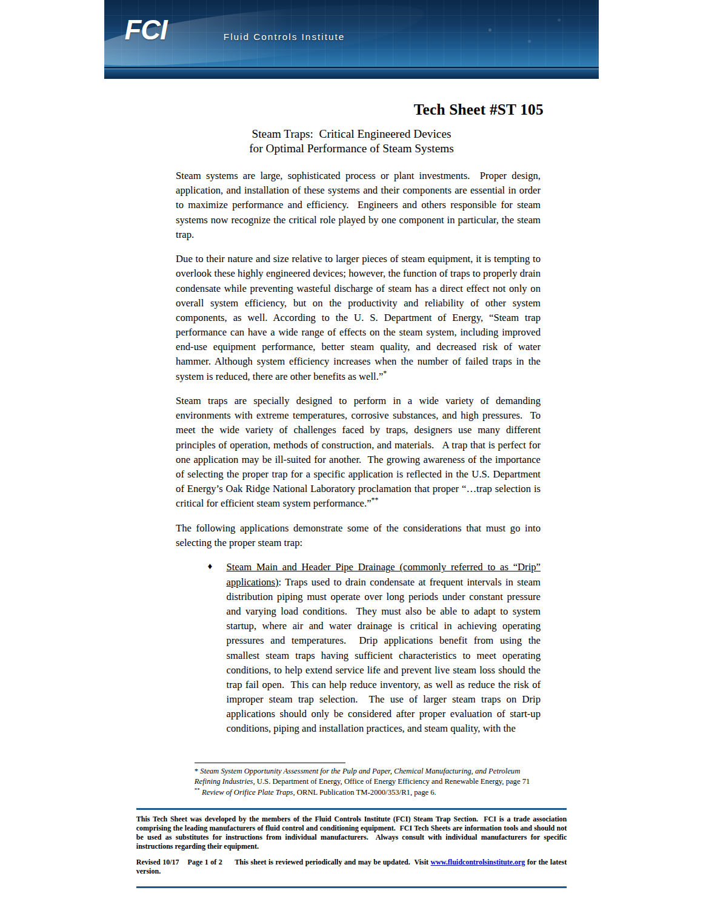FCI
Fluid Controls Institute
Tech Sheet #ST 105
Steam Traps: Critical Engineered Devices
for Optimal Performance of Steam Systems
Steam systems are large, sophisticated process or plant investments. Proper design, application, and installation of these systems and their components are essential in order to maximize performance and efficiency. Engineers and others responsible for steam systems now recognize the critical role played by one component in particular, the steam trap.
Due to their nature and size relative to larger pieces of steam equipment, it is tempting to overlook these highly engineered devices; however, the function of traps to properly drain condensate while preventing wasteful discharge of steam has a direct effect not only on overall system efficiency, but on the productivity and reliability of other system components, as well. According to the U. S. Department of Energy, “Steam trap performance can have a wide range of effects on the steam system, including improved end-use equipment performance, better steam quality, and decreased risk of water hammer. Although system efficiency increases when the number of failed traps in the system is reduced, there are other benefits as well.”*
Steam traps are specially designed to perform in a wide variety of demanding environments with extreme temperatures, corrosive substances, and high pressures. To meet the wide variety of challenges faced by traps, designers use many different principles of operation, methods of construction, and materials. A trap that is perfect for one application may be ill-suited for another. The growing awareness of the importance of selecting the proper trap for a specific application is reflected in the U.S. Department of Energy’s Oak Ridge National Laboratory proclamation that proper “…trap selection is critical for efficient steam system performance.”**
The following applications demonstrate some of the considerations that must go into selecting the proper steam trap:
Steam Main and Header Pipe Drainage (commonly referred to as “Drip” applications): Traps used to drain condensate at frequent intervals in steam distribution piping must operate over long periods under constant pressure and varying load conditions. They must also be able to adapt to system startup, where air and water drainage is critical in achieving operating pressures and temperatures. Drip applications benefit from using the smallest steam traps having sufficient characteristics to meet operating conditions, to help extend service life and prevent live steam loss should the trap fail open. This can help reduce inventory, as well as reduce the risk of improper steam trap selection. The use of larger steam traps on Drip applications should only be considered after proper evaluation of start-up conditions, piping and installation practices, and steam quality, with the
* Steam System Opportunity Assessment for the Pulp and Paper, Chemical Manufacturing, and Petroleum Refining Industries, U.S. Department of Energy, Office of Energy Efficiency and Renewable Energy, page 71
** Review of Orifice Plate Traps, ORNL Publication TM-2000/353/R1, page 6.
This Tech Sheet was developed by the members of the Fluid Controls Institute (FCI) Steam Trap Section. FCI is a trade association comprising the leading manufacturers of fluid control and conditioning equipment. FCI Tech Sheets are information tools and should not be used as substitutes for instructions from individual manufacturers. Always consult with individual manufacturers for specific instructions regarding their equipment.
Revised 10/17 Page 1 of 2 This sheet is reviewed periodically and may be updated. Visit www.fluidcontrolsinstitute.org for the latest version.